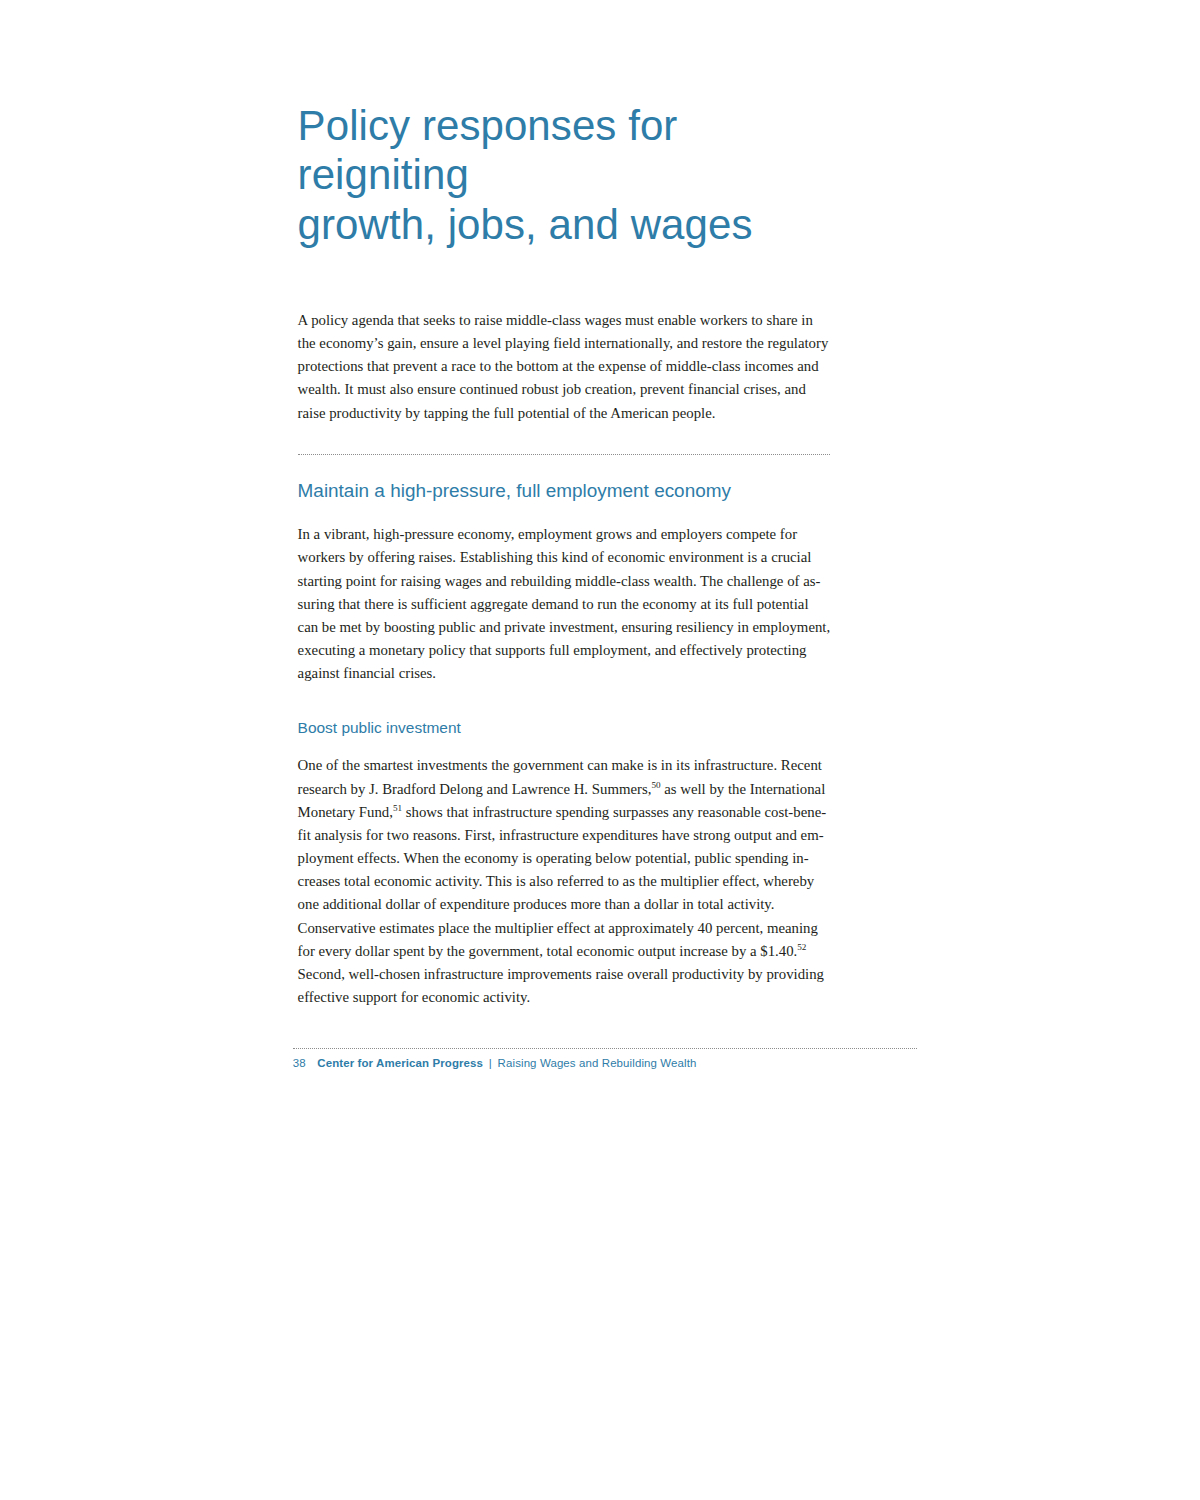Policy responses for reigniting
growth, jobs, and wages
A policy agenda that seeks to raise middle-class wages must enable workers to share in the economy’s gain, ensure a level playing field internationally, and restore the regulatory protections that prevent a race to the bottom at the expense of middle-class incomes and wealth. It must also ensure continued robust job creation, prevent financial crises, and raise productivity by tapping the full potential of the American people.
Maintain a high-pressure, full employment economy
In a vibrant, high-pressure economy, employment grows and employers compete for workers by offering raises. Establishing this kind of economic environment is a crucial starting point for raising wages and rebuilding middle-class wealth. The challenge of assuring that there is sufficient aggregate demand to run the economy at its full potential can be met by boosting public and private investment, ensuring resiliency in employment, executing a monetary policy that supports full employment, and effectively protecting against financial crises.
Boost public investment
One of the smartest investments the government can make is in its infrastructure. Recent research by J. Bradford Delong and Lawrence H. Summers,50 as well by the International Monetary Fund,51 shows that infrastructure spending surpasses any reasonable cost-benefit analysis for two reasons. First, infrastructure expenditures have strong output and employment effects. When the economy is operating below potential, public spending increases total economic activity. This is also referred to as the multiplier effect, whereby one additional dollar of expenditure produces more than a dollar in total activity. Conservative estimates place the multiplier effect at approximately 40 percent, meaning for every dollar spent by the government, total economic output increase by a $1.40.52 Second, well-chosen infrastructure improvements raise overall productivity by providing effective support for economic activity.
38 Center for American Progress|Raising Wages and Rebuilding Wealth